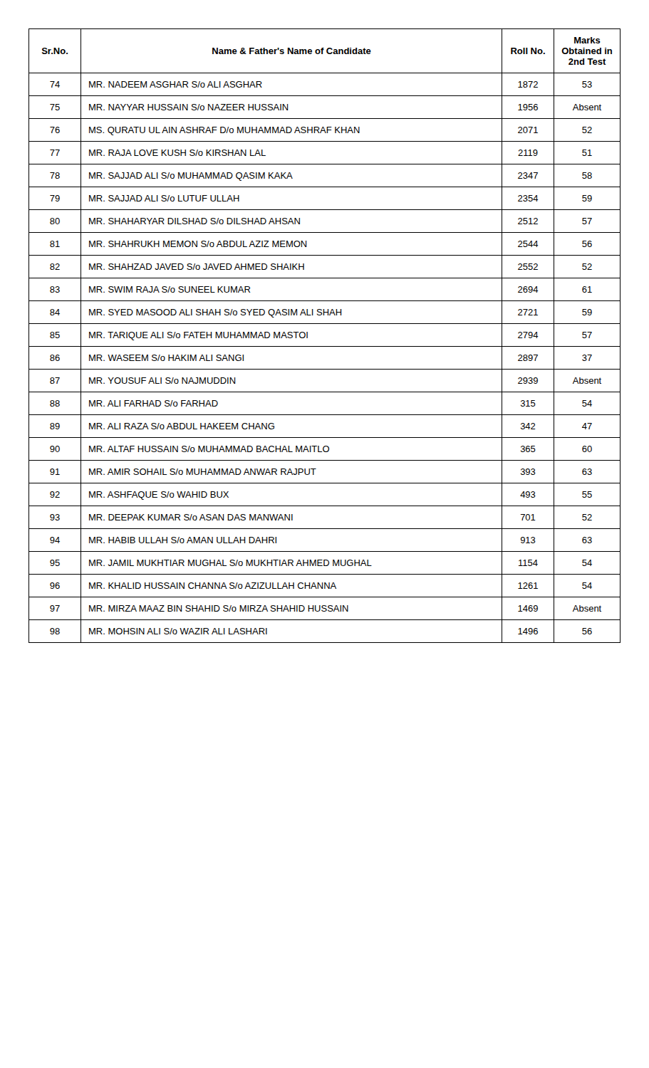| Sr.No. | Name & Father's Name of Candidate | Roll No. | Marks Obtained in 2nd Test |
| --- | --- | --- | --- |
| 74 | MR. NADEEM ASGHAR S/o ALI ASGHAR | 1872 | 53 |
| 75 | MR. NAYYAR HUSSAIN S/o NAZEER HUSSAIN | 1956 | Absent |
| 76 | MS. QURATU UL AIN ASHRAF D/o MUHAMMAD ASHRAF KHAN | 2071 | 52 |
| 77 | MR. RAJA LOVE KUSH S/o KIRSHAN LAL | 2119 | 51 |
| 78 | MR. SAJJAD ALI S/o MUHAMMAD QASIM KAKA | 2347 | 58 |
| 79 | MR. SAJJAD ALI S/o LUTUF ULLAH | 2354 | 59 |
| 80 | MR. SHAHARYAR DILSHAD S/o DILSHAD AHSAN | 2512 | 57 |
| 81 | MR. SHAHRUKH MEMON S/o ABDUL AZIZ MEMON | 2544 | 56 |
| 82 | MR. SHAHZAD JAVED S/o JAVED AHMED SHAIKH | 2552 | 52 |
| 83 | MR. SWIM RAJA S/o SUNEEL KUMAR | 2694 | 61 |
| 84 | MR. SYED MASOOD ALI SHAH S/o SYED QASIM ALI SHAH | 2721 | 59 |
| 85 | MR. TARIQUE ALI S/o FATEH MUHAMMAD MASTOI | 2794 | 57 |
| 86 | MR. WASEEM S/o HAKIM ALI SANGI | 2897 | 37 |
| 87 | MR. YOUSUF ALI S/o NAJMUDDIN | 2939 | Absent |
| 88 | MR. ALI FARHAD S/o FARHAD | 315 | 54 |
| 89 | MR. ALI RAZA S/o ABDUL HAKEEM CHANG | 342 | 47 |
| 90 | MR. ALTAF HUSSAIN S/o MUHAMMAD BACHAL MAITLO | 365 | 60 |
| 91 | MR. AMIR SOHAIL S/o MUHAMMAD ANWAR RAJPUT | 393 | 63 |
| 92 | MR. ASHFAQUE S/o WAHID BUX | 493 | 55 |
| 93 | MR. DEEPAK KUMAR S/o ASAN DAS MANWANI | 701 | 52 |
| 94 | MR. HABIB ULLAH S/o AMAN ULLAH DAHRI | 913 | 63 |
| 95 | MR. JAMIL MUKHTIAR MUGHAL S/o MUKHTIAR AHMED MUGHAL | 1154 | 54 |
| 96 | MR. KHALID HUSSAIN CHANNA S/o AZIZULLAH CHANNA | 1261 | 54 |
| 97 | MR. MIRZA MAAZ BIN SHAHID S/o MIRZA SHAHID HUSSAIN | 1469 | Absent |
| 98 | MR. MOHSIN ALI S/o WAZIR ALI LASHARI | 1496 | 56 |